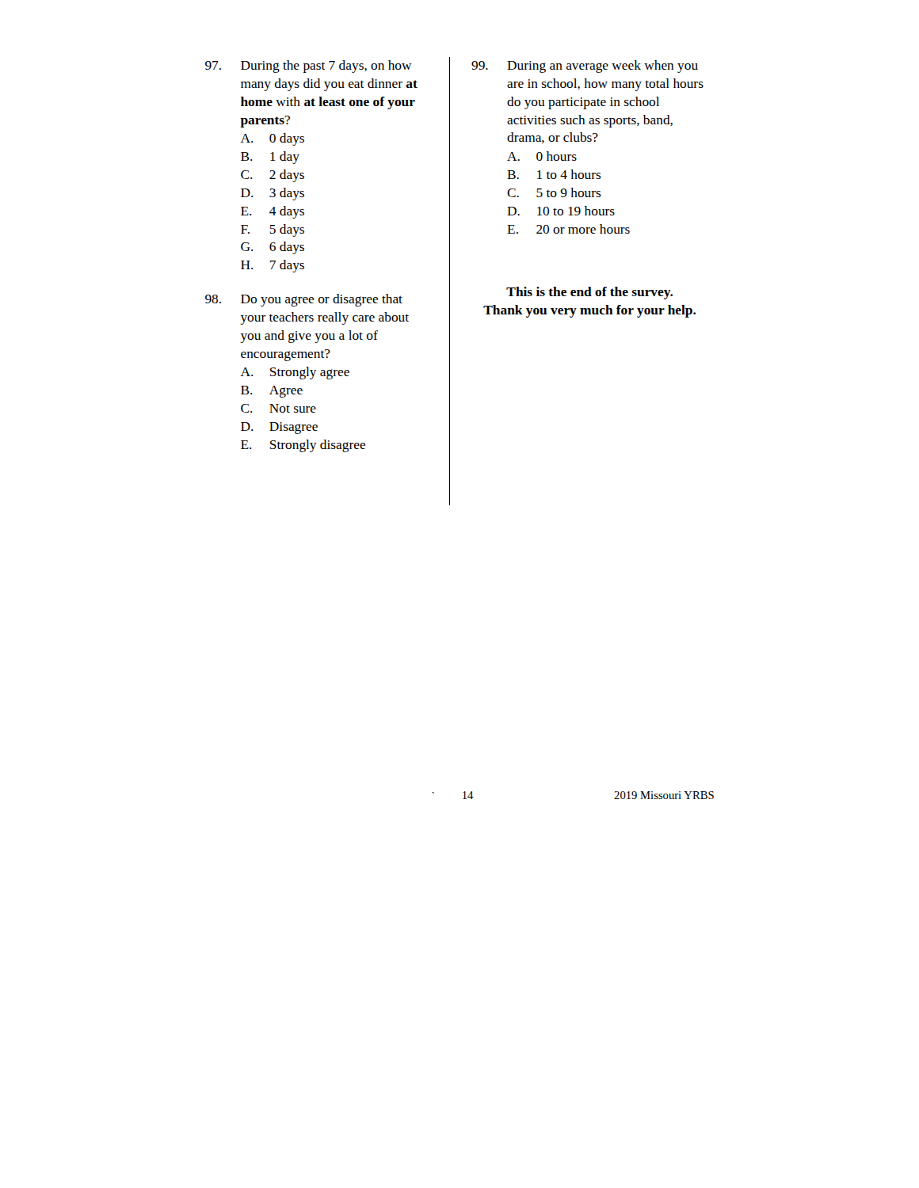97.
During the past 7 days, on how many days did you eat dinner at home with at least one of your parents?
A. 0 days
B. 1 day
C. 2 days
D. 3 days
E. 4 days
F. 5 days
G. 6 days
H. 7 days
98.
Do you agree or disagree that your teachers really care about you and give you a lot of encouragement?
A. Strongly agree
B. Agree
C. Not sure
D. Disagree
E. Strongly disagree
99.
During an average week when you are in school, how many total hours do you participate in school activities such as sports, band, drama, or clubs?
A. 0 hours
B. 1 to 4 hours
C. 5 to 9 hours
D. 10 to 19 hours
E. 20 or more hours
This is the end of the survey.
Thank you very much for your help.
`
14
2019 Missouri YRBS